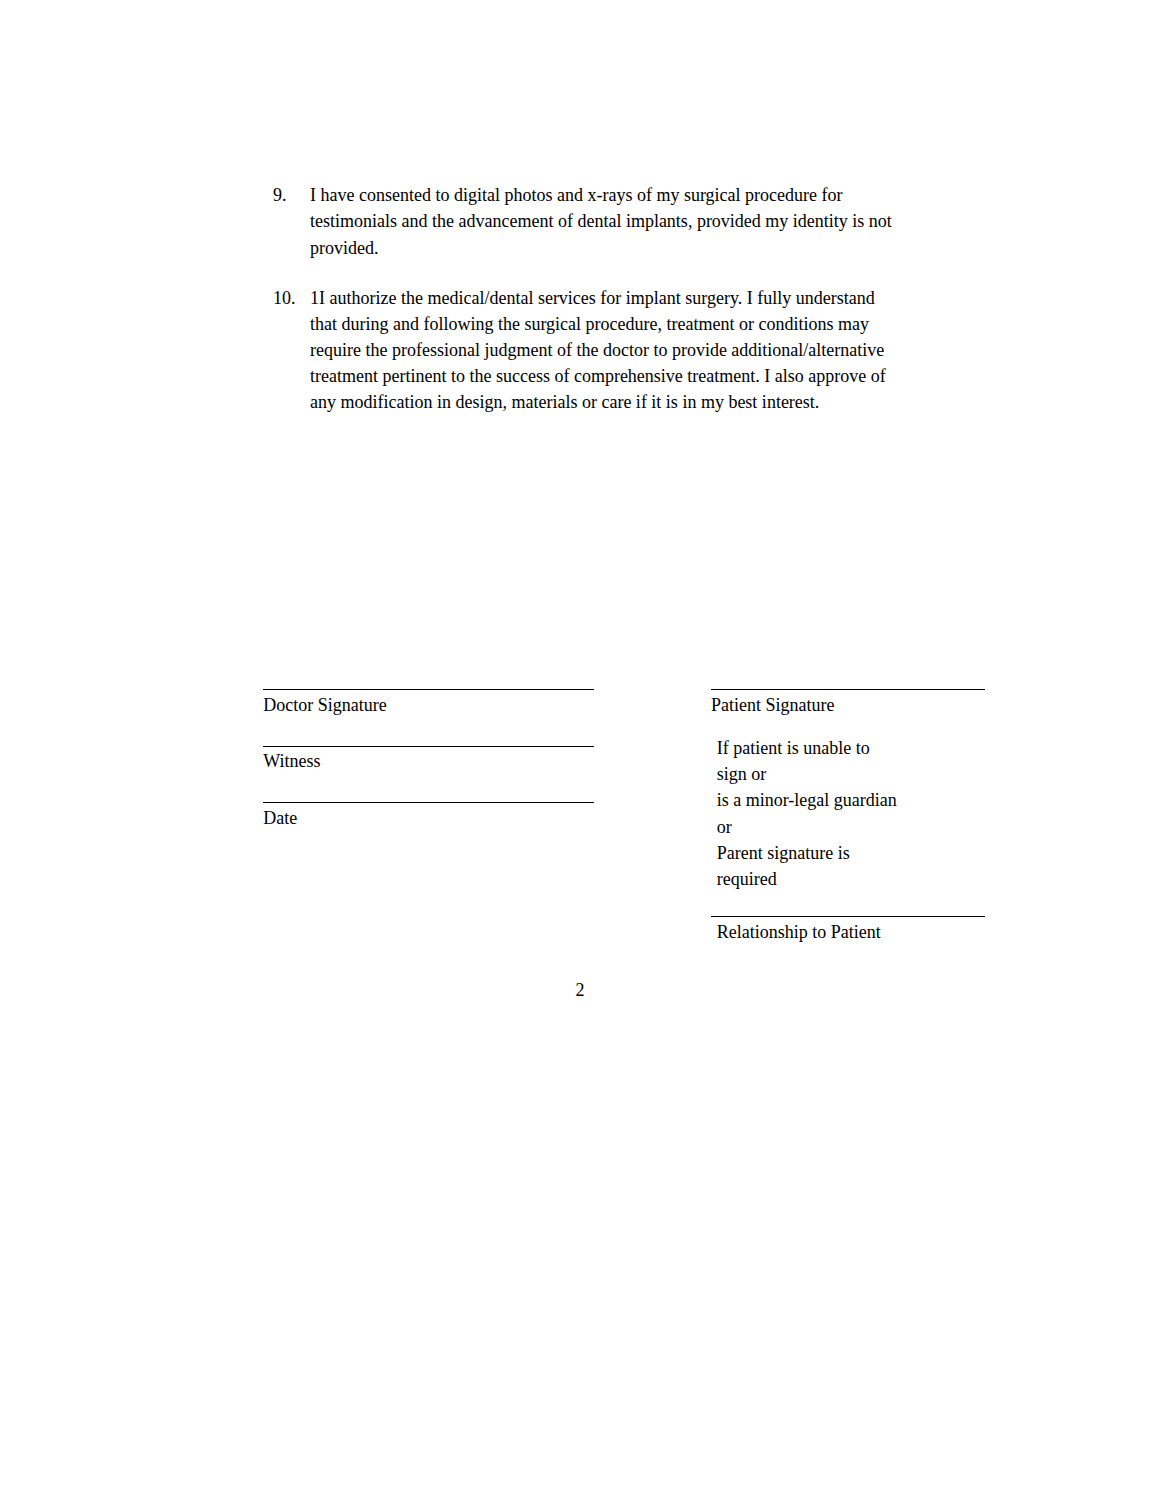9. I have consented to digital photos and x-rays of my surgical procedure for testimonials and the advancement of dental implants, provided my identity is not provided.
10. 1I authorize the medical/dental services for implant surgery. I fully understand that during and following the surgical procedure, treatment or conditions may require the professional judgment of the doctor to provide additional/alternative treatment pertinent to the success of comprehensive treatment. I also approve of any modification in design, materials or care if it is in my best interest.
Doctor Signature
Witness
Date
Patient Signature
If patient is unable to sign or
is a minor-legal guardian or
Parent signature is required
Relationship to Patient
2